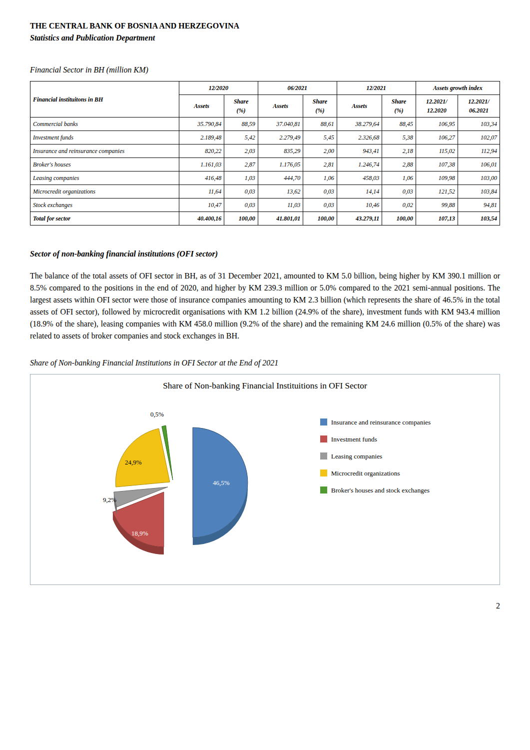THE CENTRAL BANK OF BOSNIA AND HERZEGOVINA
Statistics and Publication Department
Financial Sector in BH (million KM)
| Financial instituitons in BH | 12/2020 | 06/2021 | 12/2021 | Assets growth index |
| --- | --- | --- | --- | --- |
| Assets | Share (%) | Assets | Share (%) | Assets | Share (%) | 12.2021/ 12.2020 | 12.2021/ 06.2021 |
| Commercial banks | 35.790,84 | 88,59 | 37.040,81 | 88,61 | 38.279,64 | 88,45 | 106,95 | 103,34 |
| Investment funds | 2.189,48 | 5,42 | 2.279,49 | 5,45 | 2.326,68 | 5,38 | 106,27 | 102,07 |
| Insurance and reinsurance companies | 820,22 | 2,03 | 835,29 | 2,00 | 943,41 | 2,18 | 115,02 | 112,94 |
| Broker's houses | 1.161,03 | 2,87 | 1.176,05 | 2,81 | 1.246,74 | 2,88 | 107,38 | 106,01 |
| Leasing companies | 416,48 | 1,03 | 444,70 | 1,06 | 458,03 | 1,06 | 109,98 | 103,00 |
| Microcredit organizations | 11,64 | 0,03 | 13,62 | 0,03 | 14,14 | 0,03 | 121,52 | 103,84 |
| Stock exchanges | 10,47 | 0,03 | 11,03 | 0,03 | 10,46 | 0,02 | 99,88 | 94,81 |
| Total for sector | 40.400,16 | 100,00 | 41.801,01 | 100,00 | 43.279,11 | 100,00 | 107,13 | 103,54 |
Sector of non-banking financial institutions (OFI sector)
The balance of the total assets of OFI sector in BH, as of 31 December 2021, amounted to KM 5.0 billion, being higher by KM 390.1 million or 8.5% compared to the positions in the end of 2020, and higher by KM 239.3 million or 5.0% compared to the 2021 semi-annual positions. The largest assets within OFI sector were those of insurance companies amounting to KM 2.3 billion (which represents the share of 46.5% in the total assets of OFI sector), followed by microcredit organisations with KM 1.2 billion (24.9% of the share), investment funds with KM 943.4 million (18.9% of the share), leasing companies with KM 458.0 million (9.2% of the share) and the remaining KM 24.6 million (0.5% of the share) was related to assets of broker companies and stock exchanges in BH.
Share of Non-banking Financial Institutions in OFI Sector at the End of 2021
Share of Non-banking Financial Instituitions in OFI Sector
46,5% 18,9% 9,2% 24,9% 0,5%
Insurance and reinsurance companies
Investment funds
Leasing companies
Microcredit organizations
Broker's houses and stock exchanges
2